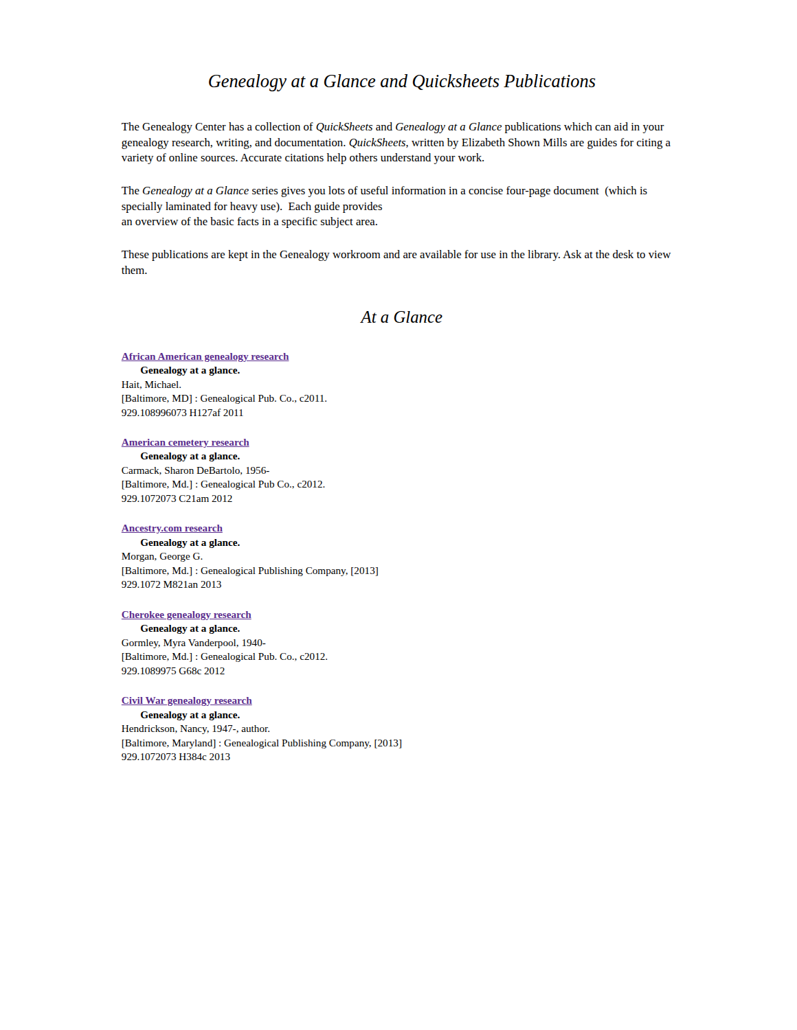Genealogy at a Glance and Quicksheets Publications
The Genealogy Center has a collection of QuickSheets and Genealogy at a Glance publications which can aid in your genealogy research, writing, and documentation. QuickSheets, written by Elizabeth Shown Mills are guides for citing a variety of online sources. Accurate citations help others understand your work.
The Genealogy at a Glance series gives you lots of useful information in a concise four-page document (which is specially laminated for heavy use). Each guide provides
an overview of the basic facts in a specific subject area.
These publications are kept in the Genealogy workroom and are available for use in the library. Ask at the desk to view them.
At a Glance
African American genealogy research Genealogy at a glance. Hait, Michael. [Baltimore, MD] : Genealogical Pub. Co., c2011. 929.108996073 H127af 2011
American cemetery research Genealogy at a glance. Carmack, Sharon DeBartolo, 1956- [Baltimore, Md.] : Genealogical Pub Co., c2012. 929.1072073 C21am 2012
Ancestry.com research Genealogy at a glance. Morgan, George G. [Baltimore, Md.] : Genealogical Publishing Company, [2013] 929.1072 M821an 2013
Cherokee genealogy research Genealogy at a glance. Gormley, Myra Vanderpool, 1940- [Baltimore, Md.] : Genealogical Pub. Co., c2012. 929.1089975 G68c 2012
Civil War genealogy research Genealogy at a glance. Hendrickson, Nancy, 1947-, author. [Baltimore, Maryland] : Genealogical Publishing Company, [2013] 929.1072073 H384c 2013